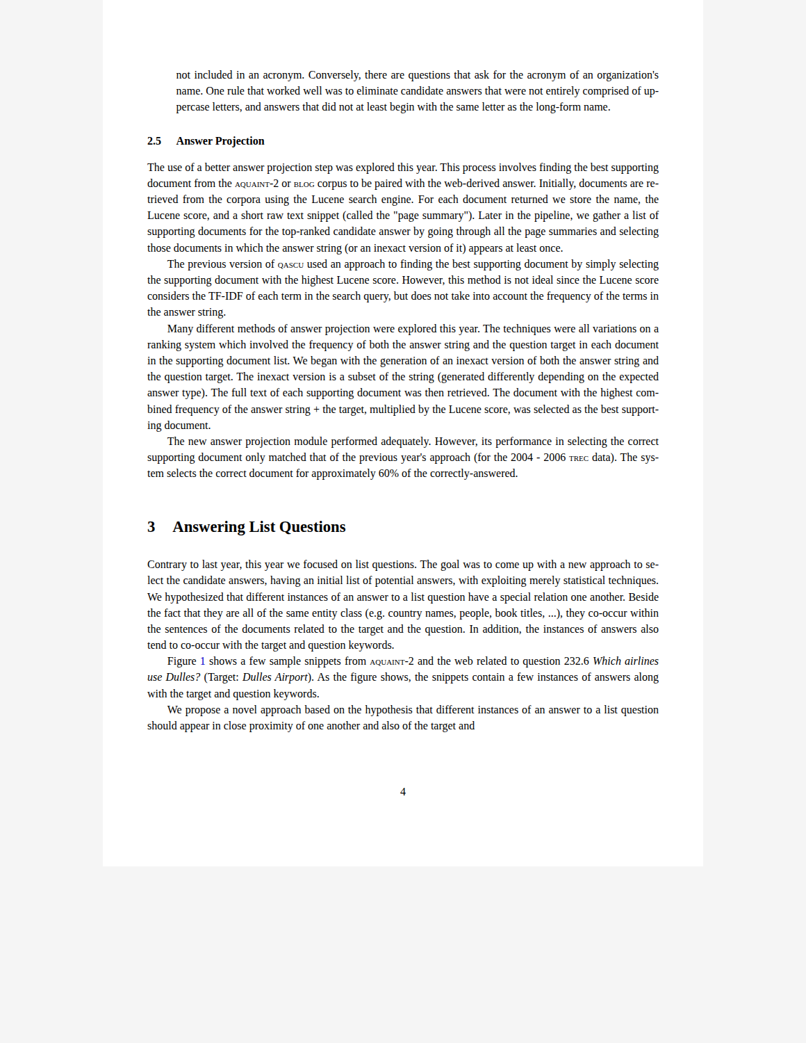not included in an acronym. Conversely, there are questions that ask for the acronym of an organization's name. One rule that worked well was to eliminate candidate answers that were not entirely comprised of uppercase letters, and answers that did not at least begin with the same letter as the long-form name.
2.5 Answer Projection
The use of a better answer projection step was explored this year. This process involves finding the best supporting document from the aquaint-2 or blog corpus to be paired with the web-derived answer. Initially, documents are retrieved from the corpora using the Lucene search engine. For each document returned we store the name, the Lucene score, and a short raw text snippet (called the "page summary"). Later in the pipeline, we gather a list of supporting documents for the top-ranked candidate answer by going through all the page summaries and selecting those documents in which the answer string (or an inexact version of it) appears at least once.
The previous version of qascu used an approach to finding the best supporting document by simply selecting the supporting document with the highest Lucene score. However, this method is not ideal since the Lucene score considers the TF-IDF of each term in the search query, but does not take into account the frequency of the terms in the answer string.
Many different methods of answer projection were explored this year. The techniques were all variations on a ranking system which involved the frequency of both the answer string and the question target in each document in the supporting document list. We began with the generation of an inexact version of both the answer string and the question target. The inexact version is a subset of the string (generated differently depending on the expected answer type). The full text of each supporting document was then retrieved. The document with the highest combined frequency of the answer string + the target, multiplied by the Lucene score, was selected as the best supporting document.
The new answer projection module performed adequately. However, its performance in selecting the correct supporting document only matched that of the previous year's approach (for the 2004 - 2006 trec data). The system selects the correct document for approximately 60% of the correctly-answered.
3 Answering List Questions
Contrary to last year, this year we focused on list questions. The goal was to come up with a new approach to select the candidate answers, having an initial list of potential answers, with exploiting merely statistical techniques. We hypothesized that different instances of an answer to a list question have a special relation one another. Beside the fact that they are all of the same entity class (e.g. country names, people, book titles, ...), they co-occur within the sentences of the documents related to the target and the question. In addition, the instances of answers also tend to co-occur with the target and question keywords.
Figure 1 shows a few sample snippets from aquaint-2 and the web related to question 232.6 Which airlines use Dulles? (Target: Dulles Airport). As the figure shows, the snippets contain a few instances of answers along with the target and question keywords.
We propose a novel approach based on the hypothesis that different instances of an answer to a list question should appear in close proximity of one another and also of the target and
4